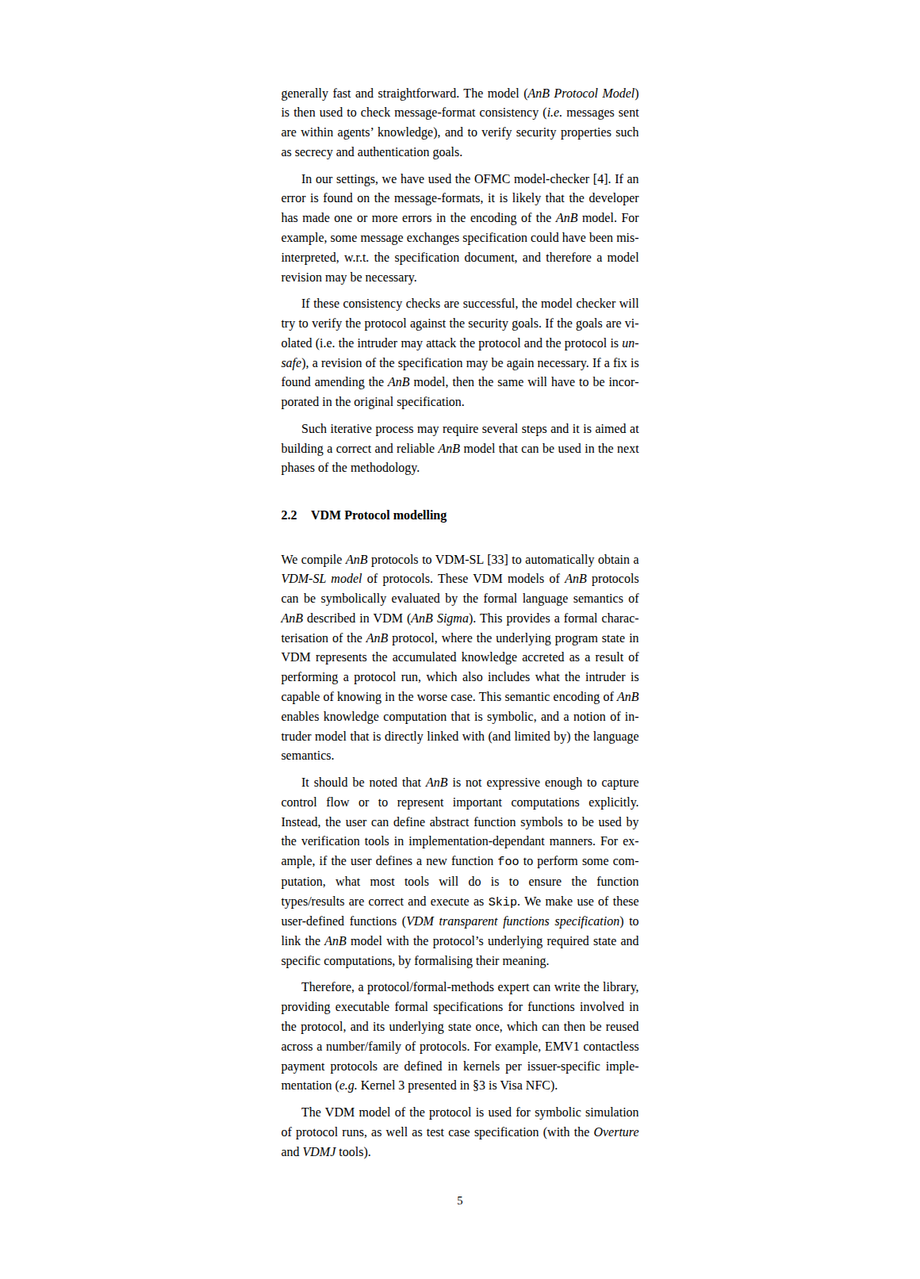generally fast and straightforward. The model (AnB Protocol Model) is then used to check message-format consistency (i.e. messages sent are within agents’ knowledge), and to verify security properties such as secrecy and authentication goals.
In our settings, we have used the OFMC model-checker [4]. If an error is found on the message-formats, it is likely that the developer has made one or more errors in the encoding of the AnB model. For example, some message exchanges specification could have been misinterpreted, w.r.t. the specification document, and therefore a model revision may be necessary.
If these consistency checks are successful, the model checker will try to verify the protocol against the security goals. If the goals are violated (i.e. the intruder may attack the protocol and the protocol is unsafe), a revision of the specification may be again necessary. If a fix is found amending the AnB model, then the same will have to be incorporated in the original specification.
Such iterative process may require several steps and it is aimed at building a correct and reliable AnB model that can be used in the next phases of the methodology.
2.2 VDM Protocol modelling
We compile AnB protocols to VDM-SL [33] to automatically obtain a VDM-SL model of protocols. These VDM models of AnB protocols can be symbolically evaluated by the formal language semantics of AnB described in VDM (AnB Sigma). This provides a formal characterisation of the AnB protocol, where the underlying program state in VDM represents the accumulated knowledge accreted as a result of performing a protocol run, which also includes what the intruder is capable of knowing in the worse case. This semantic encoding of AnB enables knowledge computation that is symbolic, and a notion of intruder model that is directly linked with (and limited by) the language semantics.
It should be noted that AnB is not expressive enough to capture control flow or to represent important computations explicitly. Instead, the user can define abstract function symbols to be used by the verification tools in implementation-dependant manners. For example, if the user defines a new function foo to perform some computation, what most tools will do is to ensure the function types/results are correct and execute as Skip. We make use of these user-defined functions (VDM transparent functions specification) to link the AnB model with the protocol’s underlying required state and specific computations, by formalising their meaning.
Therefore, a protocol/formal-methods expert can write the library, providing executable formal specifications for functions involved in the protocol, and its underlying state once, which can then be reused across a number/family of protocols. For example, EMV1 contactless payment protocols are defined in kernels per issuer-specific implementation (e.g. Kernel 3 presented in §3 is Visa NFC).
The VDM model of the protocol is used for symbolic simulation of protocol runs, as well as test case specification (with the Overture and VDMJ tools).
5